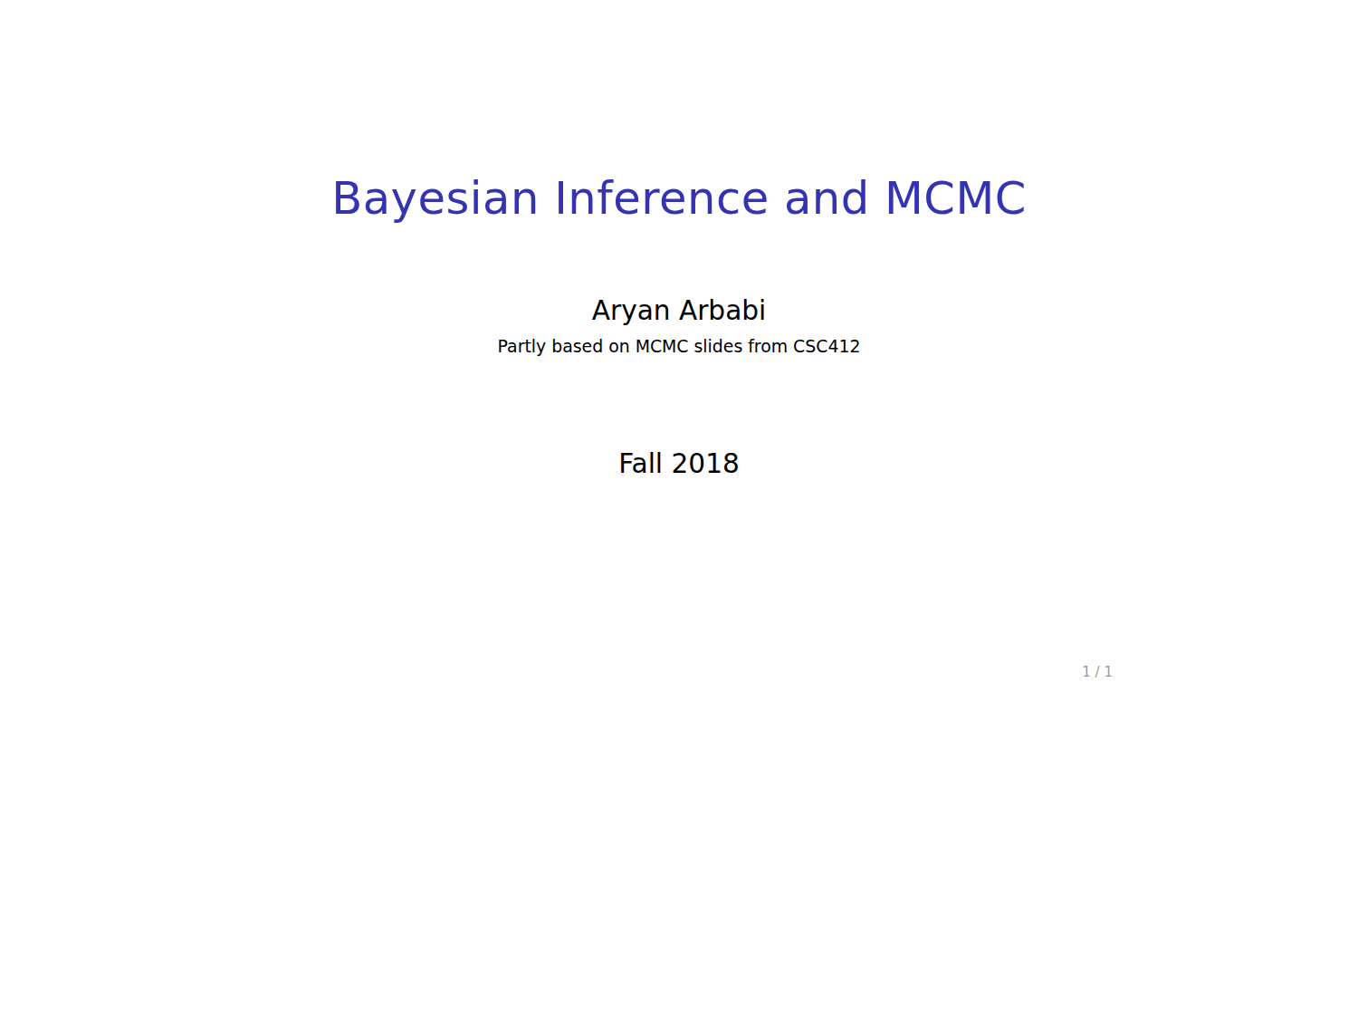Bayesian Inference and MCMC
Aryan Arbabi
Partly based on MCMC slides from CSC412
Fall 2018
1 / 1